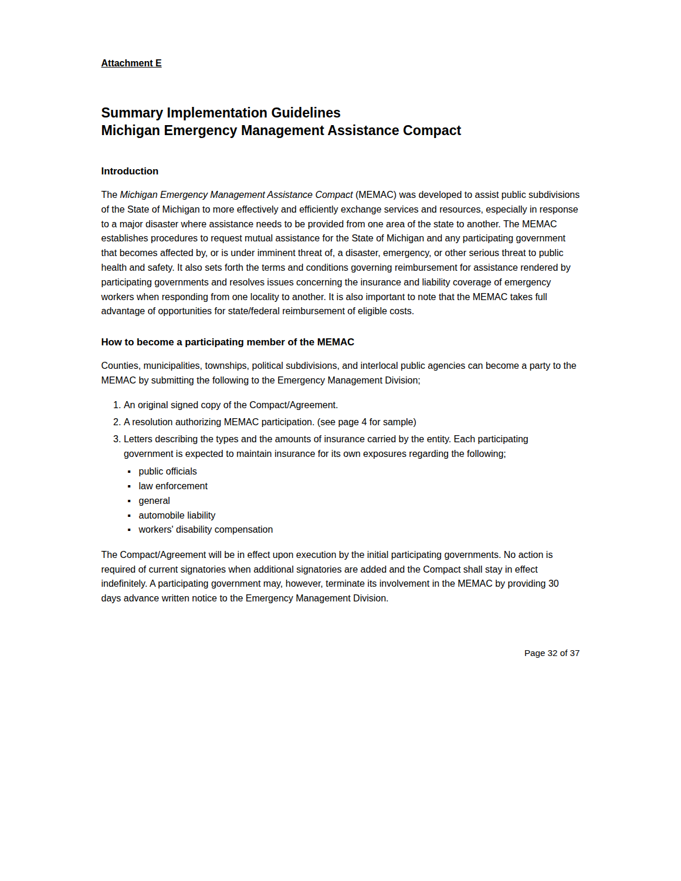Attachment E
Summary Implementation Guidelines
Michigan Emergency Management Assistance Compact
Introduction
The Michigan Emergency Management Assistance Compact (MEMAC) was developed to assist public subdivisions of the State of Michigan to more effectively and efficiently exchange services and resources, especially in response to a major disaster where assistance needs to be provided from one area of the state to another. The MEMAC establishes procedures to request mutual assistance for the State of Michigan and any participating government that becomes affected by, or is under imminent threat of, a disaster, emergency, or other serious threat to public health and safety. It also sets forth the terms and conditions governing reimbursement for assistance rendered by participating governments and resolves issues concerning the insurance and liability coverage of emergency workers when responding from one locality to another. It is also important to note that the MEMAC takes full advantage of opportunities for state/federal reimbursement of eligible costs.
How to become a participating member of the MEMAC
Counties, municipalities, townships, political subdivisions, and interlocal public agencies can become a party to the MEMAC by submitting the following to the Emergency Management Division;
An original signed copy of the Compact/Agreement.
A resolution authorizing MEMAC participation. (see page 4 for sample)
Letters describing the types and the amounts of insurance carried by the entity. Each participating government is expected to maintain insurance for its own exposures regarding the following;
public officials
law enforcement
general
automobile liability
workers' disability compensation
The Compact/Agreement will be in effect upon execution by the initial participating governments. No action is required of current signatories when additional signatories are added and the Compact shall stay in effect indefinitely. A participating government may, however, terminate its involvement in the MEMAC by providing 30 days advance written notice to the Emergency Management Division.
Page 32 of 37